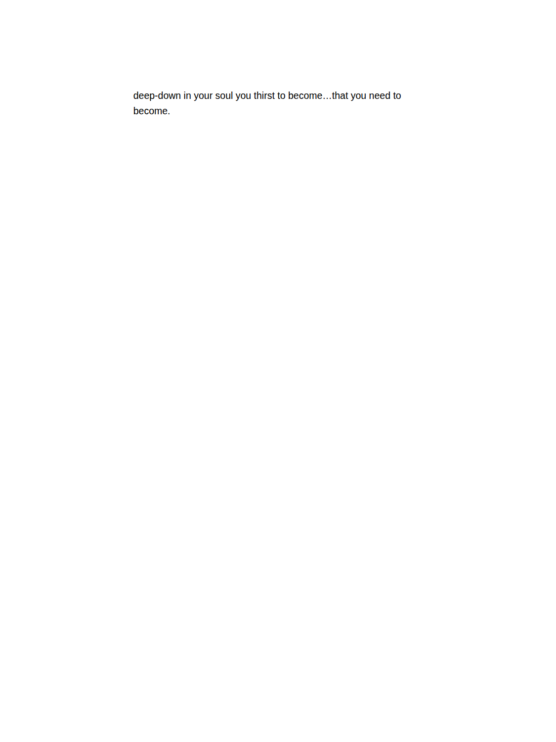deep-down in your soul you thirst to become…that you need to become.